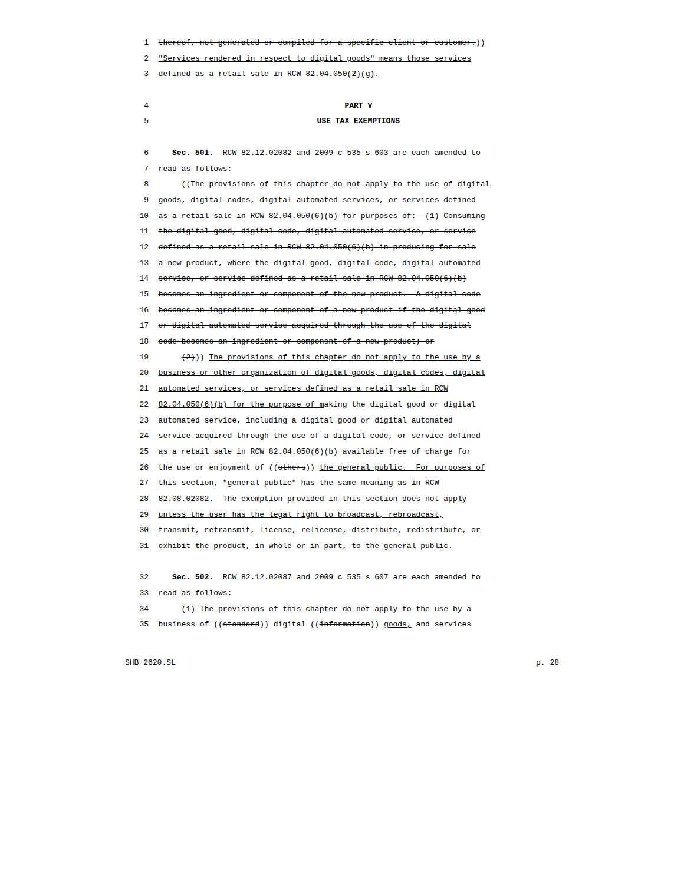| 1 | thereof, not generated or compiled for a specific client or customer. )) |
| 2 | "Services rendered in respect to digital goods" means those services |
| 3 | defined as a retail sale in RCW 82.04.050(2)(g). |
| 4 | PART V |
| 5 | USE TAX EXEMPTIONS |
| 6 | Sec. 501. RCW 82.12.02082 and 2009 c 535 s 603 are each amended to |
| 7 | read as follows: |
| 8 | (( The provisions of this chapter do not apply to the use of digital |
| 9 | goods, digital codes, digital automated services, or services defined |
| 10 | as a retail sale in RCW 82.04.050(6)(b) for purposes of: (1) Consuming |
| 11 | the digital good, digital code, digital automated service, or service |
| 12 | defined as a retail sale in RCW 82.04.050(6)(b) in producing for sale |
| 13 | a new product, where the digital good, digital code, digital automated |
| 14 | service, or service defined as a retail sale in RCW 82.04.050(6)(b) |
| 15 | becomes an ingredient or component of the new product. A digital code |
| 16 | becomes an ingredient or component of a new product if the digital good |
| 17 | or digital automated service acquired through the use of the digital |
| 18 | code becomes an ingredient or component of a new product; or |
| 19 | (2) )) The provisions of this chapter do not apply to the use by a |
| 20 | business or other organization of digital goods, digital codes, digital |
| 21 | automated services, or services defined as a retail sale in RCW |
| 22 | 82.04.050(6)(b) for the purpose of m aking the digital good or digital |
| 23 | automated service, including a digital good or digital automated |
| 24 | service acquired through the use of a digital code, or service defined |
| 25 | as a retail sale in RCW 82.04.050(6)(b) available free of charge for |
| 26 | the use or enjoyment of (( others )) the general public. For purposes of |
| 27 | this section, "general public" has the same meaning as in RCW |
| 28 | 82.08.02082. The exemption provided in this section does not apply |
| 29 | unless the user has the legal right to broadcast, rebroadcast, |
| 30 | transmit, retransmit, license, relicense, distribute, redistribute, or |
| 31 | exhibit the product, in whole or in part, to the general public . |
| 32 | Sec. 502. RCW 82.12.02087 and 2009 c 535 s 607 are each amended to |
| 33 | read as follows: |
| 34 | (1) The provisions of this chapter do not apply to the use by a |
| 35 | business of (( standard )) digital (( information )) goods, and services |
SHB 2620.SL p. 28